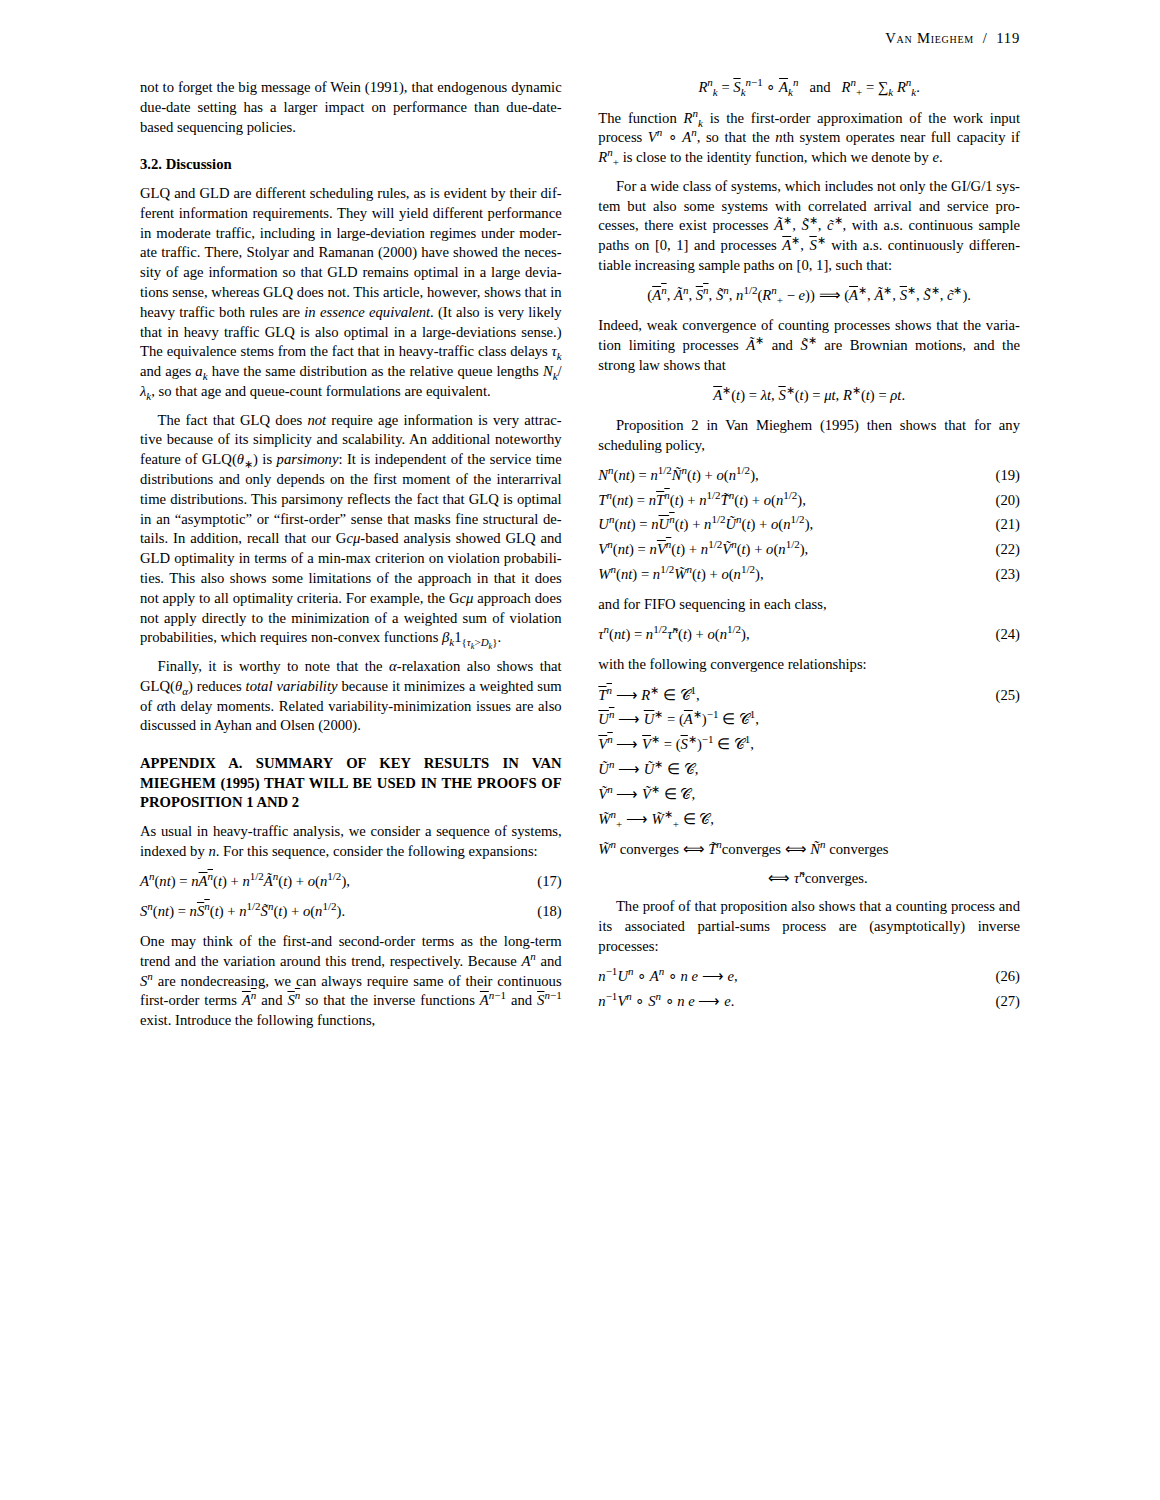Van Mieghem / 119
not to forget the big message of Wein (1991), that endogenous dynamic due-date setting has a larger impact on performance than due-date-based sequencing policies.
3.2. Discussion
GLQ and GLD are different scheduling rules, as is evident by their different information requirements. They will yield different performance in moderate traffic, including in large-deviation regimes under moderate traffic. There, Stolyar and Ramanan (2000) have showed the necessity of age information so that GLD remains optimal in a large deviations sense, whereas GLQ does not. This article, however, shows that in heavy traffic both rules are in essence equivalent. (It also is very likely that in heavy traffic GLQ is also optimal in a large-deviations sense.) The equivalence stems from the fact that in heavy-traffic class delays τk and ages ak have the same distribution as the relative queue lengths Nk/λk, so that age and queue-count formulations are equivalent.
The fact that GLQ does not require age information is very attractive because of its simplicity and scalability. An additional noteworthy feature of GLQ(θ∗) is parsimony: It is independent of the service time distributions and only depends on the first moment of the interarrival time distributions. This parsimony reflects the fact that GLQ is optimal in an “asymptotic” or “first-order” sense that masks fine structural details. In addition, recall that our Gcμ-based analysis showed GLQ and GLD optimality in terms of a min-max criterion on violation probabilities. This also shows some limitations of the approach in that it does not apply to all optimality criteria. For example, the Gcμ approach does not apply directly to the minimization of a weighted sum of violation probabilities, which requires non-convex functions βk1{τk>Dk}.
Finally, it is worthy to note that the α-relaxation also shows that GLQ(θα) reduces total variability because it minimizes a weighted sum of αth delay moments. Related variability-minimization issues are also discussed in Ayhan and Olsen (2000).
Appendix A. Summary of Key Results in Van Mieghem (1995) That Will Be Used in the Proofs of Proposition 1 and 2
As usual in heavy-traffic analysis, we consider a sequence of systems, indexed by n. For this sequence, consider the following expansions:
An(nt) = nAn(t) + n1/2Ãn(t) + o(n1/2),
(17)
Sn(nt) = nSn(t) + n1/2S̃n(t) + o(n1/2).
(18)
One may think of the first-and second-order terms as the long-term trend and the variation around this trend, respectively. Because An and Sn are nondecreasing, we can always require same of their continuous first-order terms An and Sn so that the inverse functions An−1 and Sn−1 exist. Introduce the following functions,
Rnk = Skn−1 ∘ Akn and Rn+ = ∑k Rnk.
The function Rnk is the first-order approximation of the work input process Vn ∘ An, so that the nth system operates near full capacity if Rn+ is close to the identity function, which we denote by e.
For a wide class of systems, which includes not only the GI/G/1 system but also some systems with correlated arrival and service processes, there exist processes Ã∗, S̃∗, c̃∗, with a.s. continuous sample paths on [0, 1] and processes A∗, S∗ with a.s. continuously differentiable increasing sample paths on [0, 1], such that:
(An, Ãn, Sn, S̃n, n1/2(Rn+ − e)) ⟹ (A∗, Ã∗, S∗, S̃∗, c̃∗).
Indeed, weak convergence of counting processes shows that the variation limiting processes Ã∗ and S̃∗ are Brownian motions, and the strong law shows that
A∗(t) = λt, S∗(t) = μt, R∗(t) = ρt.
Proposition 2 in Van Mieghem (1995) then shows that for any scheduling policy,
Nn(nt) = n1/2Ñn(t) + o(n1/2),
(19)
Tn(nt) = nTn(t) + n1/2T̃n(t) + o(n1/2),
(20)
Un(nt) = nUn(t) + n1/2Ũn(t) + o(n1/2),
(21)
Vn(nt) = nVn(t) + n1/2Ṽn(t) + o(n1/2),
(22)
Wn(nt) = n1/2W̃n(t) + o(n1/2),
(23)
and for FIFO sequencing in each class,
τn(nt) = n1/2τ̃n(t) + o(n1/2),
(24)
with the following convergence relationships:
Tn ⟶ R∗ ∈ 𝒞1,
(25)
Un ⟶ U∗ = (A∗)−1 ∈ 𝒞1,
Vn ⟶ V∗ = (S∗)−1 ∈ 𝒞1,
Ũn ⟶ Ũ∗ ∈ 𝒞,
Ṽn ⟶ Ṽ∗ ∈ 𝒞,
W̃n+ ⟶ W̃∗+ ∈ 𝒞,
W̃n converges ⟺ T̃nconverges ⟺ Ñn converges
⟺ τ̃nconverges.
The proof of that proposition also shows that a counting process and its associated partial-sums process are (asymptotically) inverse processes:
n−1Un ∘ An ∘ n e ⟶ e,
(26)
n−1Vn ∘ Sn ∘ n e ⟶ e.
(27)